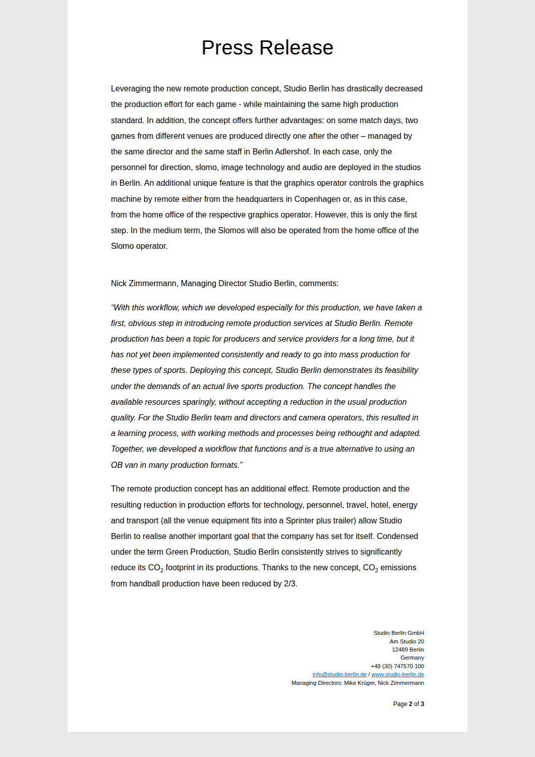Press Release
Leveraging the new remote production concept, Studio Berlin has drastically decreased the production effort for each game - while maintaining the same high production standard. In addition, the concept offers further advantages: on some match days, two games from different venues are produced directly one after the other – managed by the same director and the same staff in Berlin Adlershof. In each case, only the personnel for direction, slomo, image technology and audio are deployed in the studios in Berlin. An additional unique feature is that the graphics operator controls the graphics machine by remote either from the headquarters in Copenhagen or, as in this case, from the home office of the respective graphics operator. However, this is only the first step. In the medium term, the Slomos will also be operated from the home office of the Slomo operator.
Nick Zimmermann, Managing Director Studio Berlin, comments:
“With this workflow, which we developed especially for this production, we have taken a first, obvious step in introducing remote production services at Studio Berlin. Remote production has been a topic for producers and service providers for a long time, but it has not yet been implemented consistently and ready to go into mass production for these types of sports. Deploying this concept, Studio Berlin demonstrates its feasibility under the demands of an actual live sports production. The concept handles the available resources sparingly, without accepting a reduction in the usual production quality. For the Studio Berlin team and directors and camera operators, this resulted in a learning process, with working methods and processes being rethought and adapted. Together, we developed a workflow that functions and is a true alternative to using an OB van in many production formats.”
The remote production concept has an additional effect. Remote production and the resulting reduction in production efforts for technology, personnel, travel, hotel, energy and transport (all the venue equipment fits into a Sprinter plus trailer) allow Studio Berlin to realise another important goal that the company has set for itself. Condensed under the term Green Production, Studio Berlin consistently strives to significantly reduce its CO2 footprint in its productions. Thanks to the new concept, CO2 emissions from handball production have been reduced by 2/3.
Studio Berlin GmbH
Am Studio 20
12489 Berlin
Germany
+49 (30) 747570 100
info@studio-berlin.de / www.studio-berlin.de
Managing Directors: Mike Krüger, Nick Zimmermann
Page 2 of 3